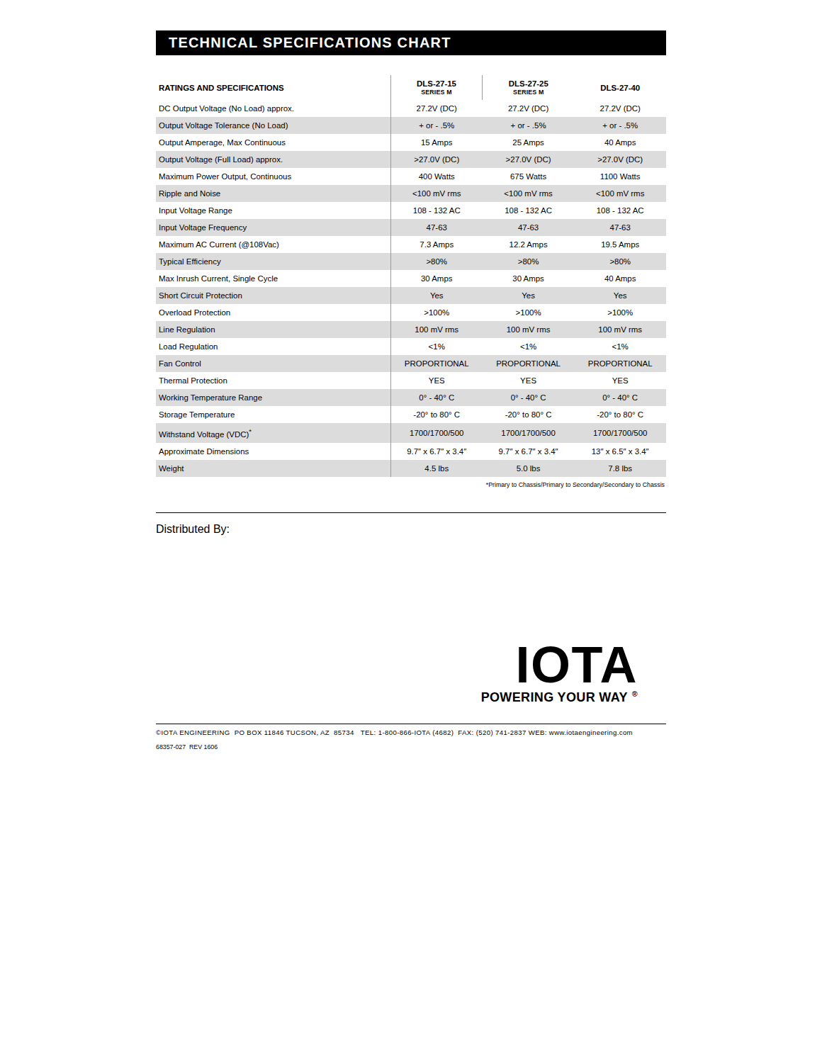TECHNICAL SPECIFICATIONS CHART
| RATINGS AND SPECIFICATIONS | DLS-27-15 SERIES M | DLS-27-25 SERIES M | DLS-27-40 |
| --- | --- | --- | --- |
| DC Output Voltage (No Load) approx. | 27.2V (DC) | 27.2V (DC) | 27.2V (DC) |
| Output Voltage Tolerance (No Load) | + or - .5% | + or - .5% | + or - .5% |
| Output Amperage, Max Continuous | 15 Amps | 25 Amps | 40 Amps |
| Output Voltage (Full Load) approx. | >27.0V (DC) | >27.0V (DC) | >27.0V (DC) |
| Maximum Power Output, Continuous | 400 Watts | 675 Watts | 1100 Watts |
| Ripple and Noise | <100 mV rms | <100 mV rms | <100 mV rms |
| Input Voltage Range | 108 - 132 AC | 108 - 132 AC | 108 - 132 AC |
| Input Voltage Frequency | 47-63 | 47-63 | 47-63 |
| Maximum AC Current (@108Vac) | 7.3 Amps | 12.2 Amps | 19.5 Amps |
| Typical Efficiency | >80% | >80% | >80% |
| Max Inrush Current, Single Cycle | 30 Amps | 30 Amps | 40 Amps |
| Short Circuit Protection | Yes | Yes | Yes |
| Overload Protection | >100% | >100% | >100% |
| Line Regulation | 100 mV rms | 100 mV rms | 100 mV rms |
| Load Regulation | <1% | <1% | <1% |
| Fan Control | PROPORTIONAL | PROPORTIONAL | PROPORTIONAL |
| Thermal Protection | YES | YES | YES |
| Working Temperature Range | 0° - 40° C | 0° - 40° C | 0° - 40° C |
| Storage Temperature | -20° to 80° C | -20° to 80° C | -20° to 80° C |
| Withstand Voltage (VDC) * | 1700/1700/500 | 1700/1700/500 | 1700/1700/500 |
| Approximate Dimensions | 9.7″ x 6.7″ x 3.4″ | 9.7″ x 6.7″ x 3.4″ | 13″ x 6.5″ x 3.4″ |
| Weight | 4.5 lbs | 5.0 lbs | 7.8 lbs |
*Primary to Chassis/Primary to Secondary/Secondary to Chassis
Distributed By:
IOTA
POWERING YOUR WAY®
©IOTA ENGINEERING PO BOX 11846 TUCSON, AZ 85734 TEL: 1-800-866-IOTA (4682) FAX: (520) 741-2837 WEB: www.iotaengineering.com
68357-027 REV 1606